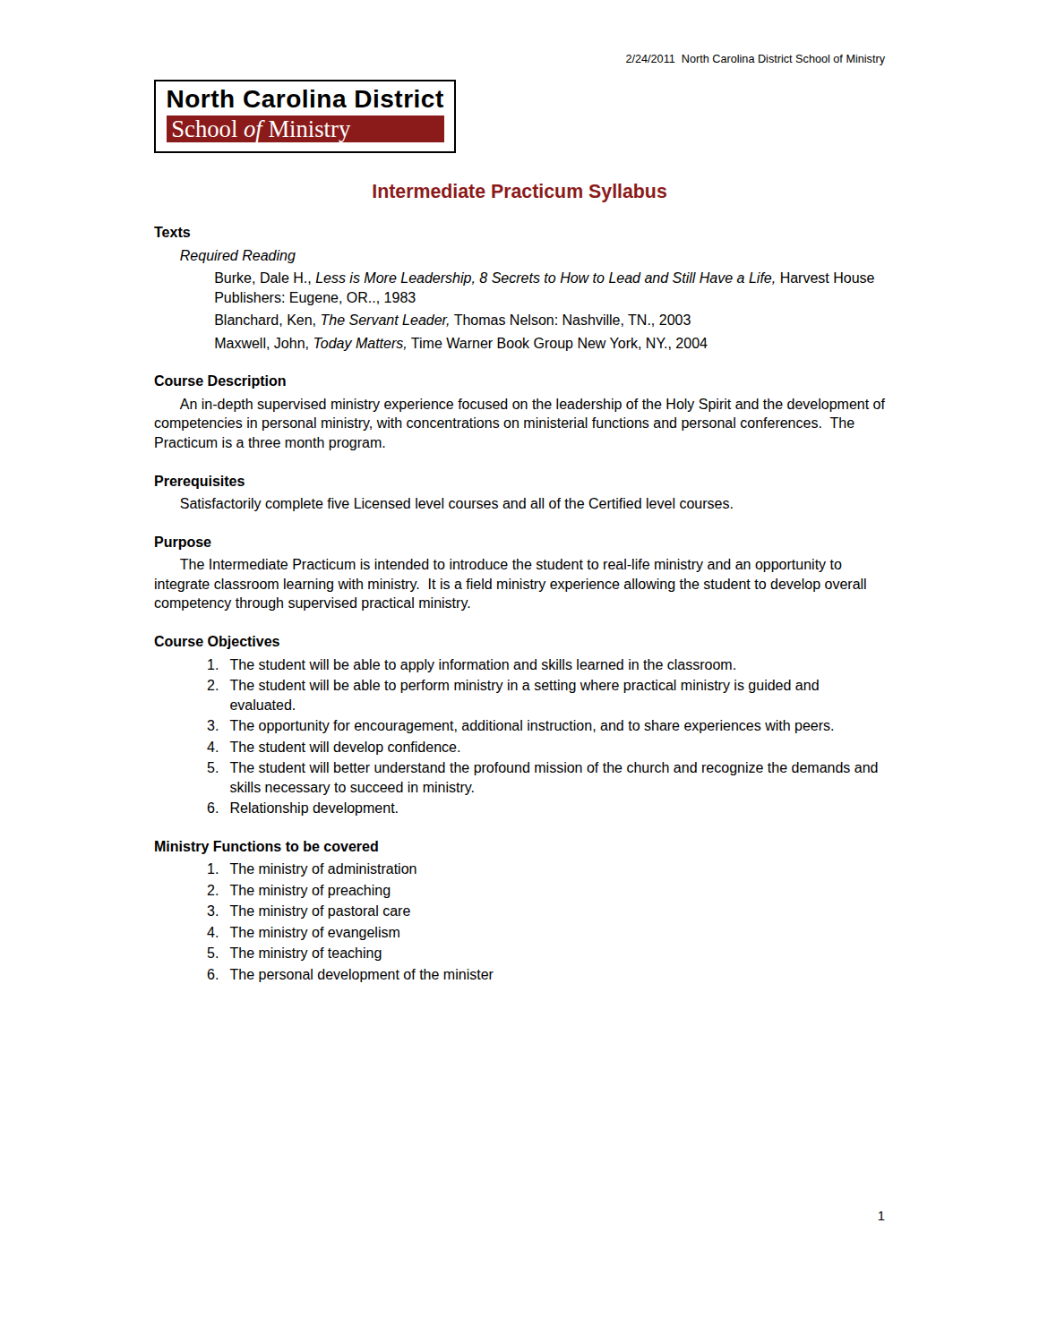2/24/2011 North Carolina District School of Ministry
North Carolina District
School of Ministry
Intermediate Practicum Syllabus
Texts
Required Reading
Burke, Dale H., Less is More Leadership, 8 Secrets to How to Lead and Still Have a Life, Harvest House Publishers: Eugene, OR.., 1983
Blanchard, Ken, The Servant Leader, Thomas Nelson: Nashville, TN., 2003
Maxwell, John, Today Matters, Time Warner Book Group New York, NY., 2004
Course Description
An in-depth supervised ministry experience focused on the leadership of the Holy Spirit and the development of competencies in personal ministry, with concentrations on ministerial functions and personal conferences. The Practicum is a three month program.
Prerequisites
Satisfactorily complete five Licensed level courses and all of the Certified level courses.
Purpose
The Intermediate Practicum is intended to introduce the student to real-life ministry and an opportunity to integrate classroom learning with ministry. It is a field ministry experience allowing the student to develop overall competency through supervised practical ministry.
Course Objectives
The student will be able to apply information and skills learned in the classroom.
The student will be able to perform ministry in a setting where practical ministry is guided and evaluated.
The opportunity for encouragement, additional instruction, and to share experiences with peers.
The student will develop confidence.
The student will better understand the profound mission of the church and recognize the demands and skills necessary to succeed in ministry.
Relationship development.
Ministry Functions to be covered
The ministry of administration
The ministry of preaching
The ministry of pastoral care
The ministry of evangelism
The ministry of teaching
The personal development of the minister
1